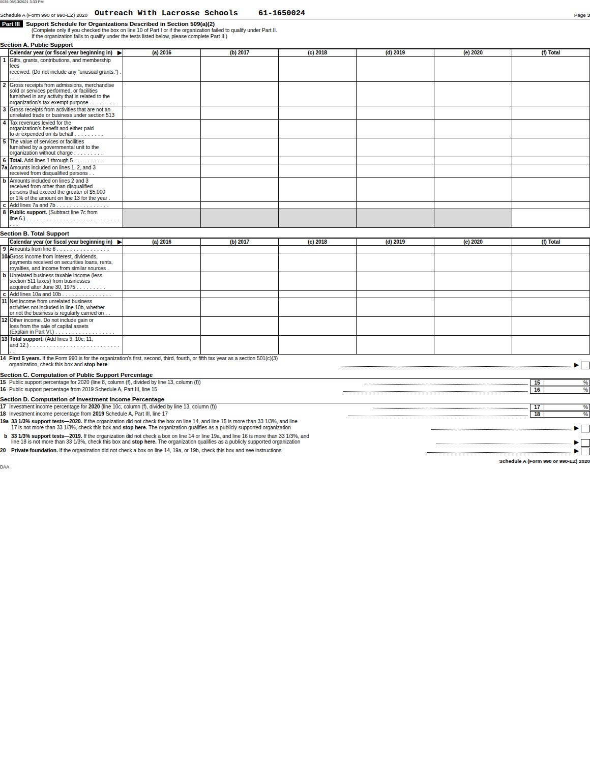0035 05/13/2021 3:33 PM
Schedule A (Form 990 or 990-EZ) 2020
Outreach With Lacrosse Schools
61-1650024
Page 3
Part III
Support Schedule for Organizations Described in Section 509(a)(2)
(Complete only if you checked the box on line 10 of Part I or if the organization failed to qualify under Part II.
If the organization fails to qualify under the tests listed below, please complete Part II.)
Section A. Public Support
| | Calendar year (or fiscal year beginning in) ▶ | (a) 2016 | (b) 2017 | (c) 2018 | (d) 2019 | (e) 2020 | (f) Total |
| 1 | Gifts, grants, contributions, and membership fees received. (Do not include any "unusual grants.") . . . . | | | | | | |
| 2 | Gross receipts from admissions, merchandise sold or services performed, or facilities furnished in any activity that is related to the organization's tax-exempt purpose . . . . . . . . | | | | | | |
| 3 | Gross receipts from activities that are not an unrelated trade or business under section 513 | | | | | | |
| 4 | Tax revenues levied for the organization's benefit and either paid to or expended on its behalf . . . . . . . . . | | | | | | |
| 5 | The value of services or facilities furnished by a governmental unit to the organization without charge . . . . . . . . . | | | | | | |
| 6 | Total. Add lines 1 through 5 . . . . . . . . . | | | | | | |
| 7a | Amounts included on lines 1, 2, and 3 received from disqualified persons . . | | | | | | |
| b | Amounts included on lines 2 and 3 received from other than disqualified persons that exceed the greater of $5,000 or 1% of the amount on line 13 for the year . | | | | | | |
| c | Add lines 7a and 7b . . . . . . . . . . . . . . . . | | | | | | |
| 8 | Public support. (Subtract line 7c from line 6.) . . . . . . . . . . . . . . . . . . . . . . . . . . . . . . . | | | | | | |
Section B. Total Support
| | Calendar year (or fiscal year beginning in) ▶ | (a) 2016 | (b) 2017 | (c) 2018 | (d) 2019 | (e) 2020 | (f) Total |
| 9 | Amounts from line 6 . . . . . . . . . . . . . . . . | | | | | | |
| 10a | Gross income from interest, dividends, payments received on securities loans, rents, royalties, and income from similar sources . | | | | | | |
| b | Unrelated business taxable income (less section 511 taxes) from businesses acquired after June 30, 1975 . . . . . . . . . | | | | | | |
| c | Add lines 10a and 10b . . . . . . . . . . . . . . . | | | | | | |
| 11 | Net income from unrelated business activities not included in line 10b, whether or not the business is regularly carried on . . | | | | | | |
| 12 | Other income. Do not include gain or loss from the sale of capital assets (Explain in Part VI.) . . . . . . . . . . . . . . . . . . | | | | | | |
| 13 | Total support. (Add lines 9, 10c, 11, and 12.) . . . . . . . . . . . . . . . . . . . . . . . . . . . . . | | | | | | |
14
First 5 years. If the Form 990 is for the organization's first, second, third, fourth, or fifth tax year as a section 501(c)(3)
organization, check this box and stop here
▶
Section C. Computation of Public Support Percentage
15
Public support percentage for 2020 (line 8, column (f), divided by line 13, column (f))
15
%
16
Public support percentage from 2019 Schedule A, Part III, line 15
16
%
Section D. Computation of Investment Income Percentage
17
Investment income percentage for 2020 (line 10c, column (f), divided by line 13, column (f))
17
%
18
Investment income percentage from 2019 Schedule A, Part III, line 17
18
%
19a
33 1/3% support tests—2020. If the organization did not check the box on line 14, and line 15 is more than 33 1/3%, and line
17 is not more than 33 1/3%, check this box and stop here. The organization qualifies as a publicly supported organization
▶
b
33 1/3% support tests—2019. If the organization did not check a box on line 14 or line 19a, and line 16 is more than 33 1/3%, and
line 18 is not more than 33 1/3%, check this box and stop here. The organization qualifies as a publicly supported organization
▶
20
Private foundation. If the organization did not check a box on line 14, 19a, or 19b, check this box and see instructions
▶
Schedule A (Form 990 or 990-EZ) 2020
DAA